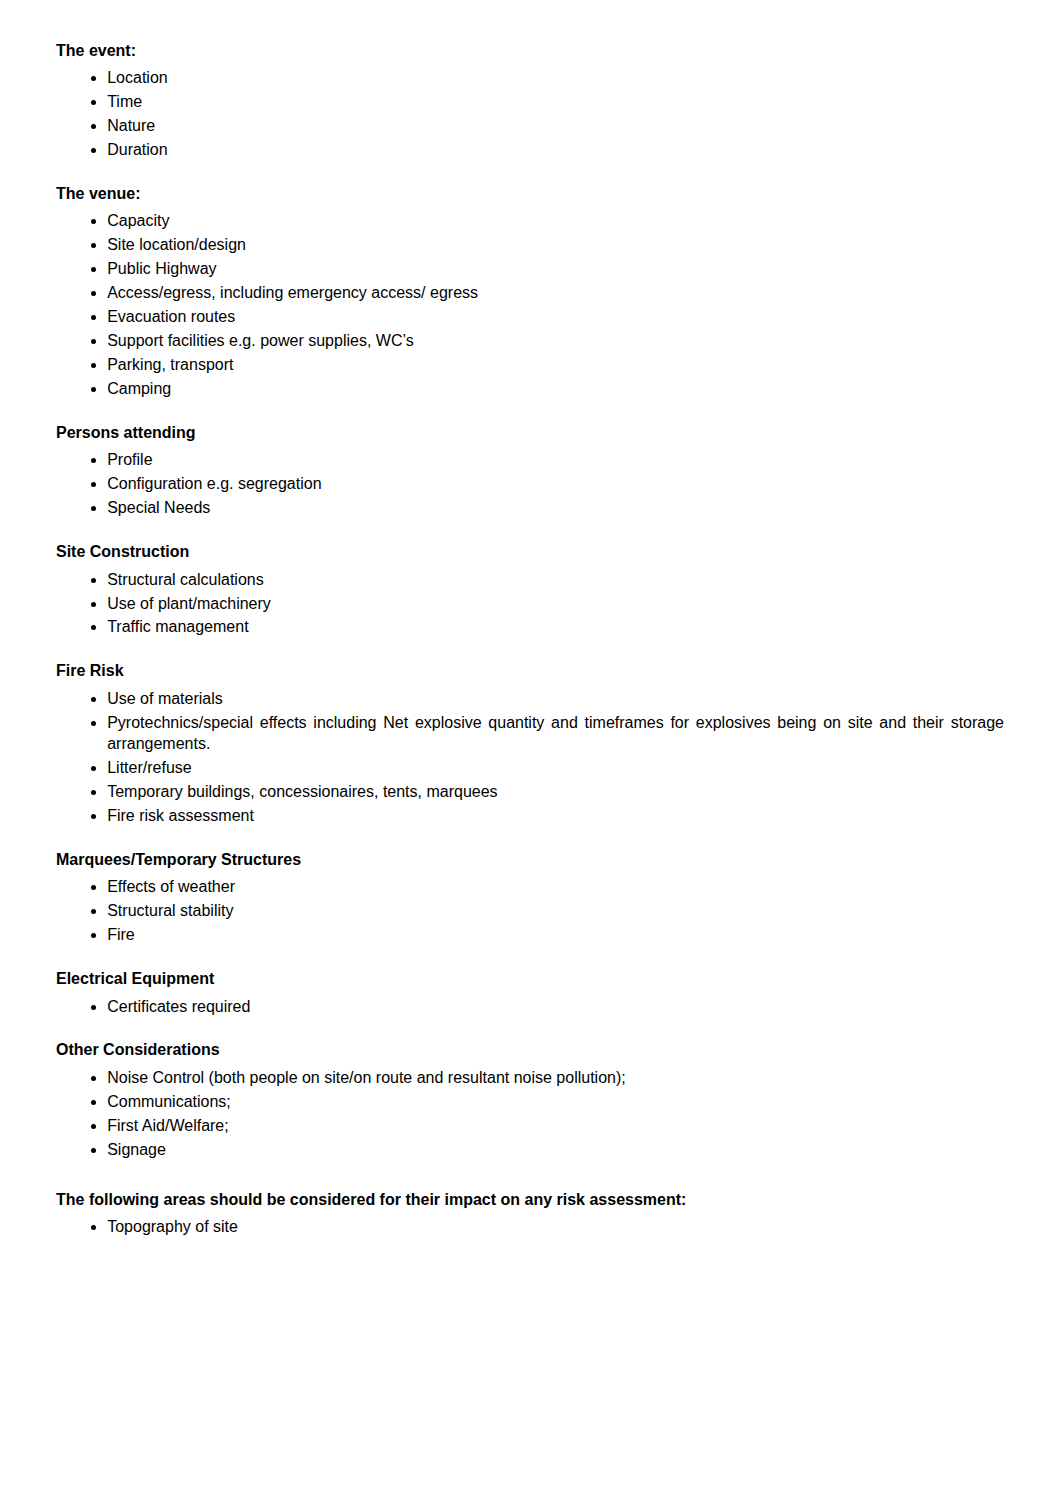The event:
Location
Time
Nature
Duration
The venue:
Capacity
Site location/design
Public Highway
Access/egress, including emergency access/ egress
Evacuation routes
Support facilities e.g. power supplies, WC’s
Parking, transport
Camping
Persons attending
Profile
Configuration e.g. segregation
Special Needs
Site Construction
Structural calculations
Use of plant/machinery
Traffic management
Fire Risk
Use of materials
Pyrotechnics/special effects including Net explosive quantity and timeframes for explosives being on site and their storage arrangements.
Litter/refuse
Temporary buildings, concessionaires, tents, marquees
Fire risk assessment
Marquees/Temporary Structures
Effects of weather
Structural stability
Fire
Electrical Equipment
Certificates required
Other Considerations
Noise Control (both people on site/on route and resultant noise pollution);
Communications;
First Aid/Welfare;
Signage
The following areas should be considered for their impact on any risk assessment:
Topography of site